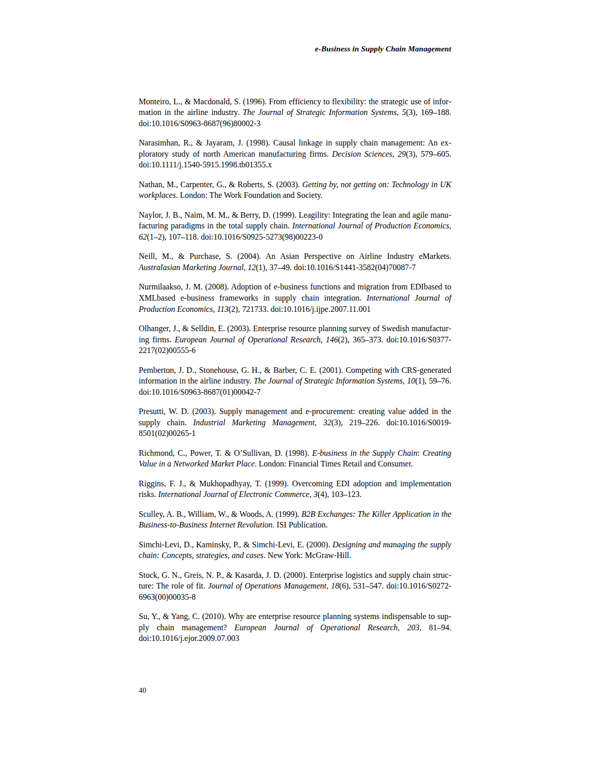e-Business in Supply Chain Management
Monteiro, L., & Macdonald, S. (1996). From efficiency to flexibility: the strategic use of information in the airline industry. The Journal of Strategic Information Systems, 5(3), 169–188. doi:10.1016/S0963-8687(96)80002-3
Narasimhan, R., & Jayaram, J. (1998). Causal linkage in supply chain management: An exploratory study of north American manufacturing firms. Decision Sciences, 29(3), 579–605. doi:10.1111/j.1540-5915.1998.tb01355.x
Nathan, M., Carpenter, G., & Roberts, S. (2003). Getting by, not getting on: Technology in UK workplaces. London: The Work Foundation and Society.
Naylor, J. B., Naim, M. M., & Berry, D. (1999). Leagility: Integrating the lean and agile manufacturing paradigms in the total supply chain. International Journal of Production Economics, 62(1–2), 107–118. doi:10.1016/S0925-5273(98)00223-0
Neill, M., & Purchase, S. (2004). An Asian Perspective on Airline Industry eMarkets. Australasian Marketing Journal, 12(1), 37–49. doi:10.1016/S1441-3582(04)70087-7
Nurmilaakso, J. M. (2008). Adoption of e-business functions and migration from EDIbased to XMLbased e-business frameworks in supply chain integration. International Journal of Production Economics, 113(2), 721733. doi:10.1016/j.ijpe.2007.11.001
Olhanger, J., & Selldin, E. (2003). Enterprise resource planning survey of Swedish manufacturing firms. European Journal of Operational Research, 146(2), 365–373. doi:10.1016/S0377-2217(02)00555-6
Pemberton, J. D., Stonehouse, G. H., & Barber, C. E. (2001). Competing with CRS-generated information in the airline industry. The Journal of Strategic Information Systems, 10(1), 59–76. doi:10.1016/S0963-8687(01)00042-7
Presutti, W. D. (2003). Supply management and e-procurement: creating value added in the supply chain. Industrial Marketing Management, 32(3), 219–226. doi:10.1016/S0019-8501(02)00265-1
Richmond, C., Power, T. & O’Sullivan, D. (1998). E-business in the Supply Chain: Creating Value in a Networked Market Place. London: Financial Times Retail and Consumer.
Riggins, F. J., & Mukhopadhyay, T. (1999). Overcoming EDI adoption and implementation risks. International Journal of Electronic Commerce, 3(4), 103–123.
Sculley, A. B., William, W., & Woods, A. (1999). B2B Exchanges: The Killer Application in the Business-to-Business Internet Revolution. ISI Publication.
Simchi-Levi, D., Kaminsky, P., & Simchi-Levi, E. (2000). Designing and managing the supply chain: Concepts, strategies, and cases. New York: McGraw-Hill.
Stock, G. N., Greis, N. P., & Kasarda, J. D. (2000). Enterprise logistics and supply chain structure: The role of fit. Journal of Operations Management, 18(6), 531–547. doi:10.1016/S0272-6963(00)00035-8
Su, Y., & Yang, C. (2010). Why are enterprise resource planning systems indispensable to supply chain management? European Journal of Operational Research, 203, 81–94. doi:10.1016/j.ejor.2009.07.003
40